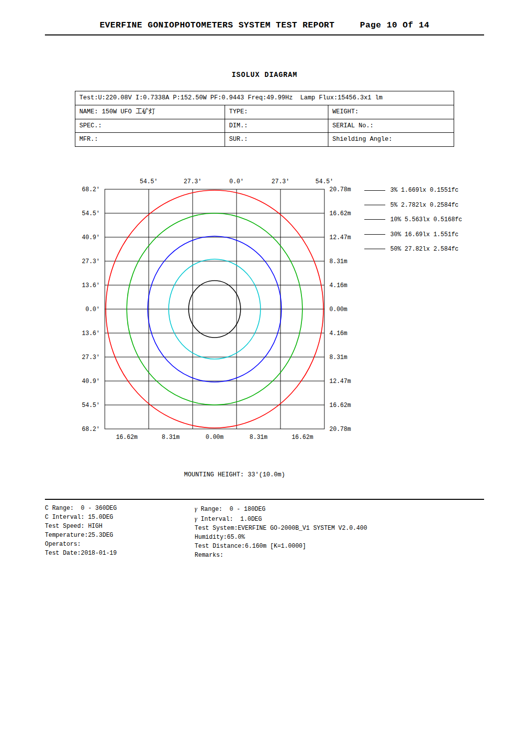EVERFINE GONIOPHOTOMETERS SYSTEM TEST REPORT Page 10 Of 14
ISOLUX DIAGRAM
| Test:U:220.08V I:0.7338A P:152.50W PF:0.9443 Freq:49.99Hz Lamp Flux:15456.3x1 lm |
| NAME: 150W UFO 工矿灯 | TYPE: | WEIGHT: |
| SPEC.: | DIM.: | SERIAL No.: |
| MFR.: | SUR.: | Shielding Angle: |
68.2' 54.5' 40.9' 27.3' 13.6' 0.0' 13.6' 27.3' 40.9' 54.5' 68.2' 20.78m 16.62m 12.47m 8.31m 4.16m 0.00m 4.16m 8.31m 12.47m 16.62m 20.78m 54.5' 27.3' 0.0' 27.3' 54.5' 16.62m 8.31m 0.00m 8.31m 16.62m
3% 1.669lx 0.1551fc
5% 2.782lx 0.2584fc
10% 5.563lx 0.5168fc
30% 16.69lx 1.551fc
50% 27.82lx 2.584fc
MOUNTING HEIGHT: 33'(10.0m)
C Range: 0 - 360DEG
C Interval: 15.0DEG
Test Speed: HIGH
Temperature:25.3DEG
Operators:
Test Date:2018-01-19
γ Range: 0 - 180DEG
γ Interval: 1.0DEG
Test System:EVERFINE GO-2000B_V1 SYSTEM V2.0.400
Humidity:65.0%
Test Distance:6.160m [K=1.0000]
Remarks: